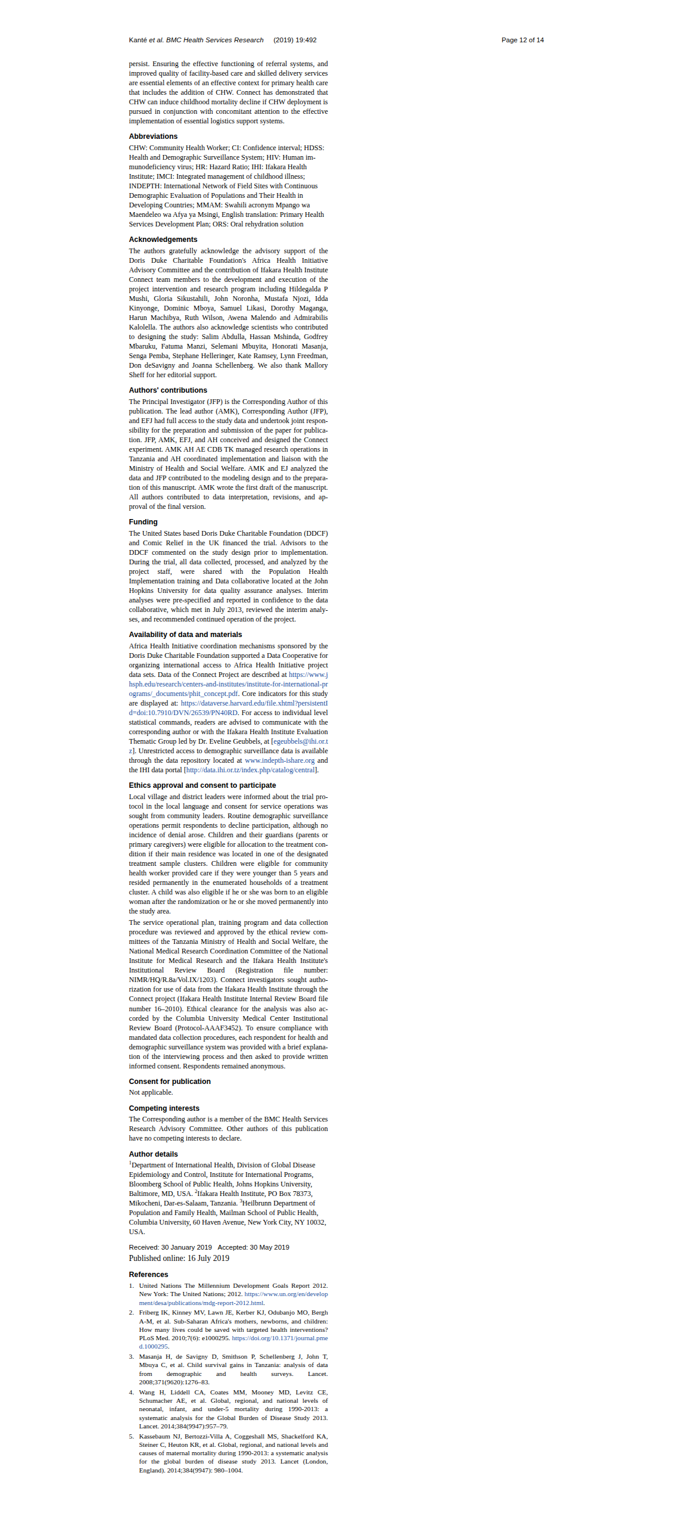Kanté et al. BMC Health Services Research (2019) 19:492
Page 12 of 14
persist. Ensuring the effective functioning of referral systems, and improved quality of facility-based care and skilled delivery services are essential elements of an effective context for primary health care that includes the addition of CHW. Connect has demonstrated that CHW can induce childhood mortality decline if CHW deployment is pursued in conjunction with concomitant attention to the effective implementation of essential logistics support systems.
Abbreviations
CHW: Community Health Worker; CI: Confidence interval; HDSS: Health and Demographic Surveillance System; HIV: Human immunodeficiency virus; HR: Hazard Ratio; IHI: Ifakara Health Institute; IMCI: Integrated management of childhood illness; INDEPTH: International Network of Field Sites with Continuous Demographic Evaluation of Populations and Their Health in Developing Countries; MMAM: Swahili acronym Mpango wa Maendeleo wa Afya ya Msingi, English translation: Primary Health Services Development Plan; ORS: Oral rehydration solution
Acknowledgements
The authors gratefully acknowledge the advisory support of the Doris Duke Charitable Foundation's Africa Health Initiative Advisory Committee and the contribution of Ifakara Health Institute Connect team members to the development and execution of the project intervention and research program including Hildegalda P Mushi, Gloria Sikustahili, John Noronha, Mustafa Njozi, Idda Kinyonge, Dominic Mboya, Samuel Likasi, Dorothy Maganga, Harun Machibya, Ruth Wilson, Awena Malendo and Admirabilis Kalolella. The authors also acknowledge scientists who contributed to designing the study: Salim Abdulla, Hassan Mshinda, Godfrey Mbaruku, Fatuma Manzi, Selemani Mbuyita, Honorati Masanja, Senga Pemba, Stephane Helleringer, Kate Ramsey, Lynn Freedman, Don deSavigny and Joanna Schellenberg. We also thank Mallory Sheff for her editorial support.
Authors' contributions
The Principal Investigator (JFP) is the Corresponding Author of this publication. The lead author (AMK), Corresponding Author (JFP), and EFJ had full access to the study data and undertook joint responsibility for the preparation and submission of the paper for publication. JFP, AMK, EFJ, and AH conceived and designed the Connect experiment. AMK AH AE CDB TK managed research operations in Tanzania and AH coordinated implementation and liaison with the Ministry of Health and Social Welfare. AMK and EJ analyzed the data and JFP contributed to the modeling design and to the preparation of this manuscript. AMK wrote the first draft of the manuscript. All authors contributed to data interpretation, revisions, and approval of the final version.
Funding
The United States based Doris Duke Charitable Foundation (DDCF) and Comic Relief in the UK financed the trial. Advisors to the DDCF commented on the study design prior to implementation. During the trial, all data collected, processed, and analyzed by the project staff, were shared with the Population Health Implementation training and Data collaborative located at the John Hopkins University for data quality assurance analyses. Interim analyses were pre-specified and reported in confidence to the data collaborative, which met in July 2013, reviewed the interim analyses, and recommended continued operation of the project.
Availability of data and materials
Africa Health Initiative coordination mechanisms sponsored by the Doris Duke Charitable Foundation supported a Data Cooperative for organizing international access to Africa Health Initiative project data sets. Data of the Connect Project are described at https://www.jhsph.edu/research/centers-and-institutes/institute-for-international-programs/_documents/phit_concept.pdf. Core indicators for this study are displayed at: https://dataverse.harvard.edu/file.xhtml?persistentId=doi:10.7910/DVN/26539/PN40RD. For access to individual level statistical commands, readers are advised to communicate with the corresponding author or with the Ifakara Health Institute Evaluation Thematic Group led by Dr. Eveline Geubbels, at [egeubbels@ihi.or.tz]. Unrestricted access to demographic surveillance data is available through the data repository located at www.indepth-ishare.org and the IHI data portal [http://data.ihi.or.tz/index.php/catalog/central].
Ethics approval and consent to participate
Local village and district leaders were informed about the trial protocol in the local language and consent for service operations was sought from community leaders. Routine demographic surveillance operations permit respondents to decline participation, although no incidence of denial arose. Children and their guardians (parents or primary caregivers) were eligible for allocation to the treatment condition if their main residence was located in one of the designated treatment sample clusters. Children were eligible for community health worker provided care if they were younger than 5 years and resided permanently in the enumerated households of a treatment cluster. A child was also eligible if he or she was born to an eligible woman after the randomization or he or she moved permanently into the study area.
The service operational plan, training program and data collection procedure was reviewed and approved by the ethical review committees of the Tanzania Ministry of Health and Social Welfare, the National Medical Research Coordination Committee of the National Institute for Medical Research and the Ifakara Health Institute's Institutional Review Board (Registration file number: NIMR/HQ/R.8a/Vol.IX/1203). Connect investigators sought authorization for use of data from the Ifakara Health Institute through the Connect project (Ifakara Health Institute Internal Review Board file number 16–2010). Ethical clearance for the analysis was also accorded by the Columbia University Medical Center Institutional Review Board (Protocol-AAAF3452). To ensure compliance with mandated data collection procedures, each respondent for health and demographic surveillance system was provided with a brief explanation of the interviewing process and then asked to provide written informed consent. Respondents remained anonymous.
Consent for publication
Not applicable.
Competing interests
The Corresponding author is a member of the BMC Health Services Research Advisory Committee. Other authors of this publication have no competing interests to declare.
Author details
1Department of International Health, Division of Global Disease Epidemiology and Control, Institute for International Programs, Bloomberg School of Public Health, Johns Hopkins University, Baltimore, MD, USA. 2Ifakara Health Institute, PO Box 78373, Mikocheni, Dar-es-Salaam, Tanzania. 3Heilbrunn Department of Population and Family Health, Mailman School of Public Health, Columbia University, 60 Haven Avenue, New York City, NY 10032, USA.
Received: 30 January 2019 Accepted: 30 May 2019
Published online: 16 July 2019
References
1.
United Nations The Millennium Development Goals Report 2012. New York: The United Nations; 2012. https://www.un.org/en/development/desa/publications/mdg-report-2012.html.
2.
Friberg IK, Kinney MV, Lawn JE, Kerber KJ, Odubanjo MO, Bergh A-M, et al. Sub-Saharan Africa's mothers, newborns, and children: How many lives could be saved with targeted health interventions? PLoS Med. 2010;7(6): e1000295. https://doi.org/10.1371/journal.pmed.1000295.
3.
Masanja H, de Savigny D, Smithson P, Schellenberg J, John T, Mbuya C, et al. Child survival gains in Tanzania: analysis of data from demographic and health surveys. Lancet. 2008;371(9620):1276–83.
4.
Wang H, Liddell CA, Coates MM, Mooney MD, Levitz CE, Schumacher AE, et al. Global, regional, and national levels of neonatal, infant, and under-5 mortality during 1990-2013: a systematic analysis for the Global Burden of Disease Study 2013. Lancet. 2014;384(9947):957–79.
5.
Kassebaum NJ, Bertozzi-Villa A, Coggeshall MS, Shackelford KA, Steiner C, Heuton KR, et al. Global, regional, and national levels and causes of maternal mortality during 1990-2013: a systematic analysis for the global burden of disease study 2013. Lancet (London, England). 2014;384(9947): 980–1004.